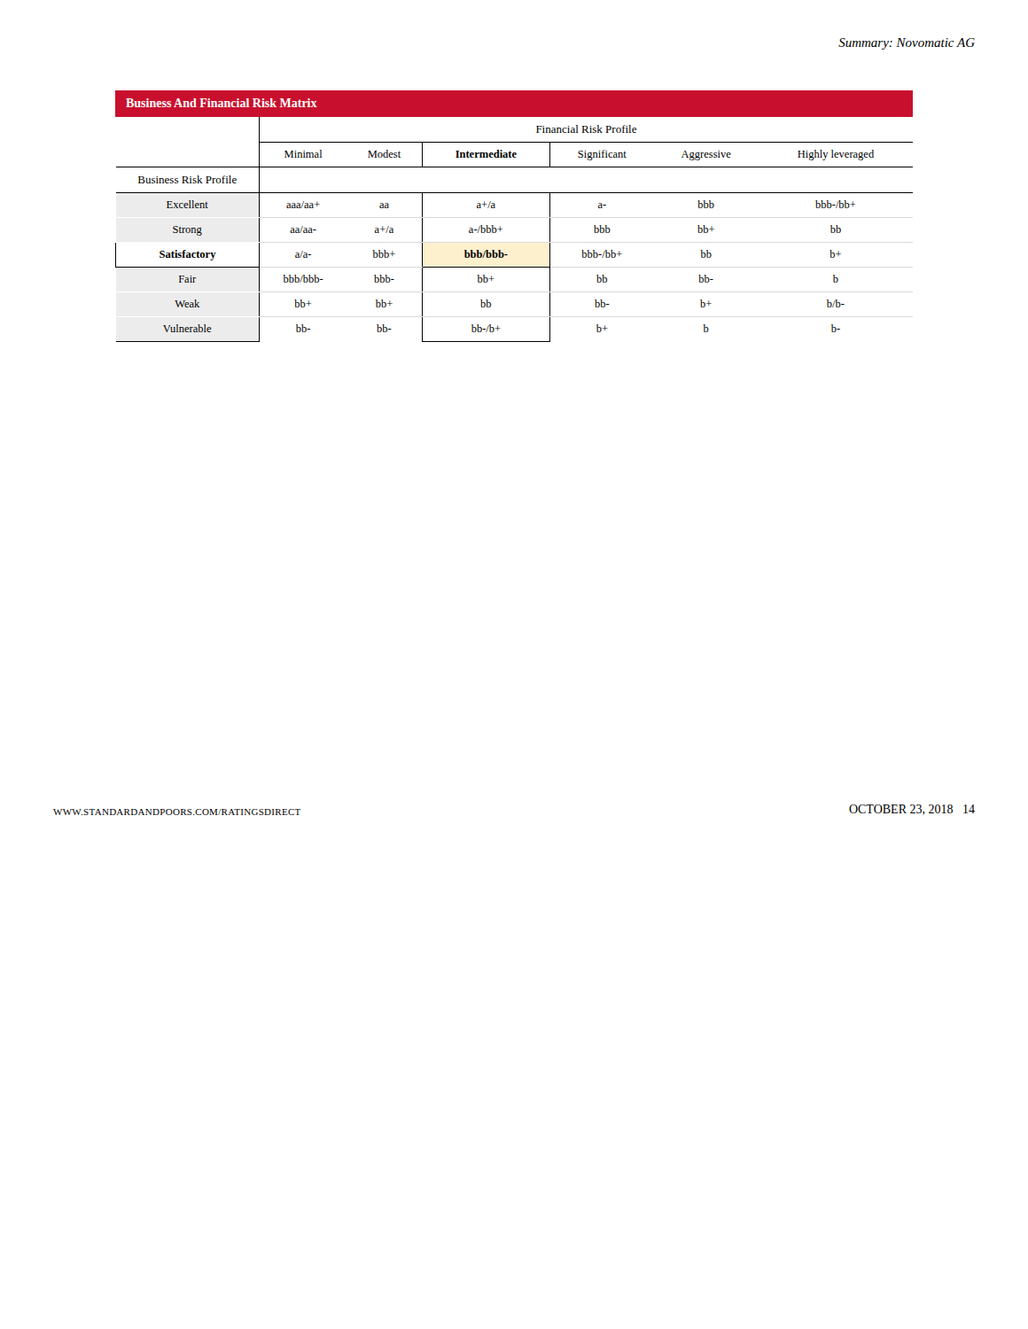Summary: Novomatic AG
Business And Financial Risk Matrix
| | Financial Risk Profile |
| Minimal | Modest | Intermediate | Significant | Aggressive | Highly leveraged |
| Business Risk Profile | |
| Excellent | aaa/aa+ | aa | a+/a | a- | bbb | bbb-/bb+ |
| Strong | aa/aa- | a+/a | a-/bbb+ | bbb | bb+ | bb |
| Satisfactory | a/a- | bbb+ | bbb/bbb- | bbb-/bb+ | bb | b+ |
| Fair | bbb/bbb- | bbb- | bb+ | bb | bb- | b |
| Weak | bb+ | bb+ | bb | bb- | b+ | b/b- |
| Vulnerable | bb- | bb- | bb-/b+ | b+ | b | b- |
WWW.STANDARDANDPOORS.COM/RATINGSDIRECT
OCTOBER 23, 2018 14